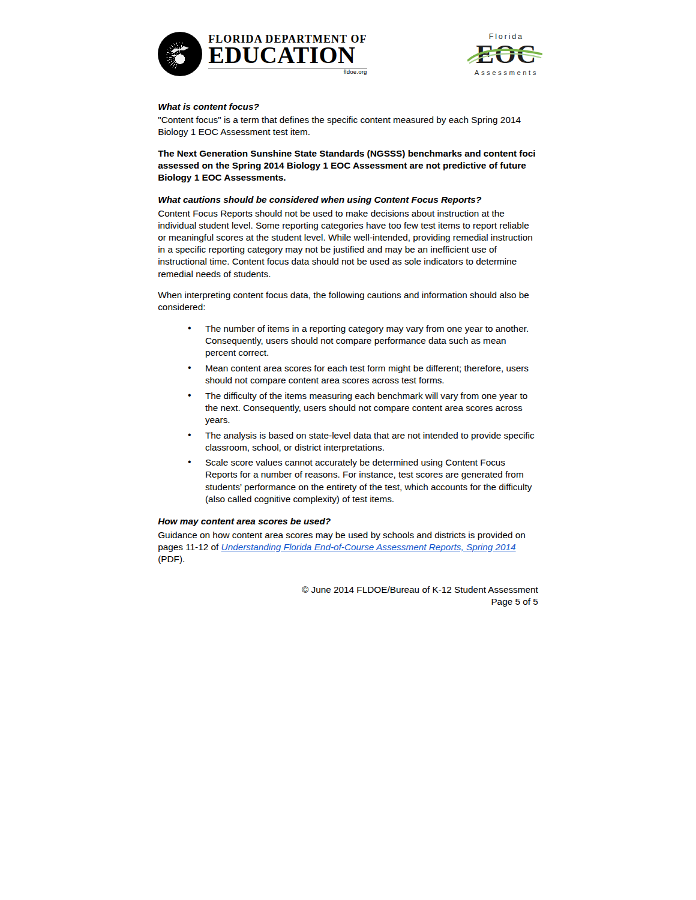FLORIDA DEPARTMENT OF
EDUCATION
fldoe.org
Florida
EOC
Assessments
What is content focus?
"Content focus" is a term that defines the specific content measured by each Spring 2014 Biology 1 EOC Assessment test item.
The Next Generation Sunshine State Standards (NGSSS) benchmarks and content foci assessed on the Spring 2014 Biology 1 EOC Assessment are not predictive of future Biology 1 EOC Assessments.
What cautions should be considered when using Content Focus Reports?
Content Focus Reports should not be used to make decisions about instruction at the individual student level. Some reporting categories have too few test items to report reliable or meaningful scores at the student level. While well-intended, providing remedial instruction in a specific reporting category may not be justified and may be an inefficient use of instructional time. Content focus data should not be used as sole indicators to determine remedial needs of students.
When interpreting content focus data, the following cautions and information should also be considered:
The number of items in a reporting category may vary from one year to another. Consequently, users should not compare performance data such as mean percent correct.
Mean content area scores for each test form might be different; therefore, users should not compare content area scores across test forms.
The difficulty of the items measuring each benchmark will vary from one year to the next. Consequently, users should not compare content area scores across years.
The analysis is based on state-level data that are not intended to provide specific classroom, school, or district interpretations.
Scale score values cannot accurately be determined using Content Focus Reports for a number of reasons. For instance, test scores are generated from students’ performance on the entirety of the test, which accounts for the difficulty (also called cognitive complexity) of test items.
How may content area scores be used?
Guidance on how content area scores may be used by schools and districts is provided on pages 11-12 of Understanding Florida End-of-Course Assessment Reports, Spring 2014 (PDF).
© June 2014 FLDOE/Bureau of K-12 Student Assessment
Page 5 of 5